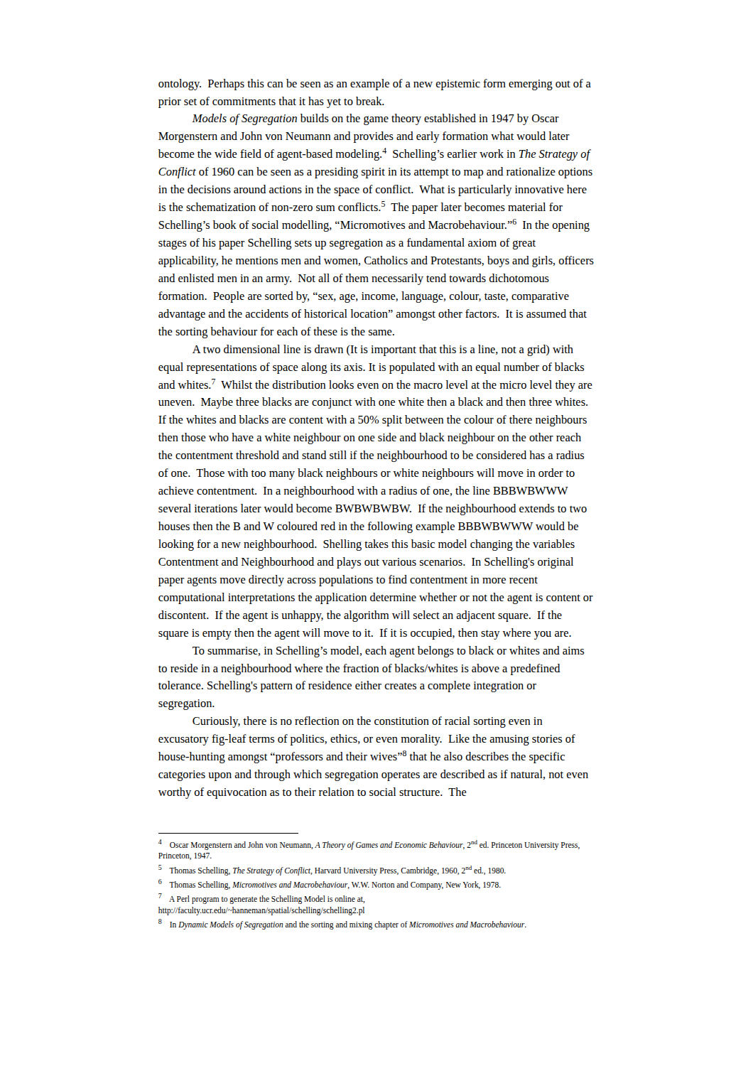ontology. Perhaps this can be seen as an example of a new epistemic form emerging out of a prior set of commitments that it has yet to break.
Models of Segregation builds on the game theory established in 1947 by Oscar Morgenstern and John von Neumann and provides and early formation what would later become the wide field of agent-based modeling.4 Schelling’s earlier work in The Strategy of Conflict of 1960 can be seen as a presiding spirit in its attempt to map and rationalize options in the decisions around actions in the space of conflict. What is particularly innovative here is the schematization of non-zero sum conflicts.5 The paper later becomes material for Schelling’s book of social modelling, “Micromotives and Macrobehaviour.”6 In the opening stages of his paper Schelling sets up segregation as a fundamental axiom of great applicability, he mentions men and women, Catholics and Protestants, boys and girls, officers and enlisted men in an army. Not all of them necessarily tend towards dichotomous formation. People are sorted by, “sex, age, income, language, colour, taste, comparative advantage and the accidents of historical location” amongst other factors. It is assumed that the sorting behaviour for each of these is the same.
A two dimensional line is drawn (It is important that this is a line, not a grid) with equal representations of space along its axis. It is populated with an equal number of blacks and whites.7 Whilst the distribution looks even on the macro level at the micro level they are uneven. Maybe three blacks are conjunct with one white then a black and then three whites. If the whites and blacks are content with a 50% split between the colour of there neighbours then those who have a white neighbour on one side and black neighbour on the other reach the contentment threshold and stand still if the neighbourhood to be considered has a radius of one. Those with too many black neighbours or white neighbours will move in order to achieve contentment. In a neighbourhood with a radius of one, the line BBBWBWWW several iterations later would become BWBWBWBW. If the neighbourhood extends to two houses then the B and W coloured red in the following example BBBWBWWW would be looking for a new neighbourhood. Shelling takes this basic model changing the variables Contentment and Neighbourhood and plays out various scenarios. In Schelling's original paper agents move directly across populations to find contentment in more recent computational interpretations the application determine whether or not the agent is content or discontent. If the agent is unhappy, the algorithm will select an adjacent square. If the square is empty then the agent will move to it. If it is occupied, then stay where you are.
To summarise, in Schelling’s model, each agent belongs to black or whites and aims to reside in a neighbourhood where the fraction of blacks/whites is above a predefined tolerance. Schelling's pattern of residence either creates a complete integration or segregation.
Curiously, there is no reflection on the constitution of racial sorting even in excusatory fig-leaf terms of politics, ethics, or even morality. Like the amusing stories of house-hunting amongst “professors and their wives”8 that he also describes the specific categories upon and through which segregation operates are described as if natural, not even worthy of equivocation as to their relation to social structure. The
4 Oscar Morgenstern and John von Neumann, A Theory of Games and Economic Behaviour, 2nd ed. Princeton University Press, Princeton, 1947.
5 Thomas Schelling, The Strategy of Conflict, Harvard University Press, Cambridge, 1960, 2nd ed., 1980.
6 Thomas Schelling, Micromotives and Macrobehaviour, W.W. Norton and Company, New York, 1978.
7 A Perl program to generate the Schelling Model is online at,
http://faculty.ucr.edu/~hanneman/spatial/schelling/schelling2.pl
8 In Dynamic Models of Segregation and the sorting and mixing chapter of Micromotives and Macrobehaviour.